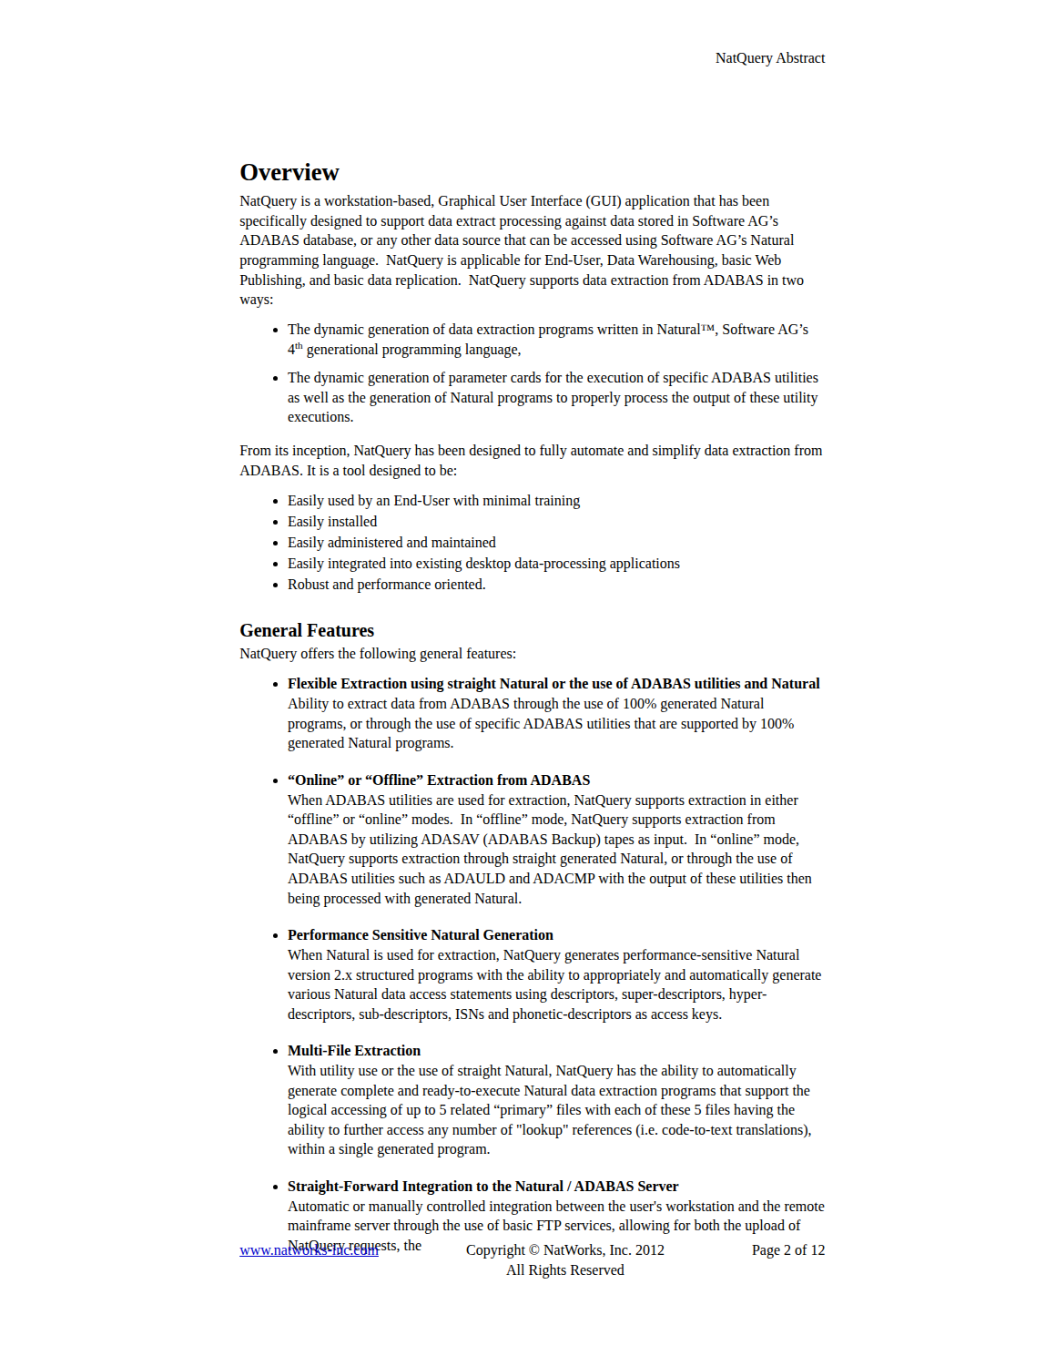NatQuery Abstract
Overview
NatQuery is a workstation-based, Graphical User Interface (GUI) application that has been specifically designed to support data extract processing against data stored in Software AG’s ADABAS database, or any other data source that can be accessed using Software AG’s Natural programming language. NatQuery is applicable for End-User, Data Warehousing, basic Web Publishing, and basic data replication. NatQuery supports data extraction from ADABAS in two ways:
The dynamic generation of data extraction programs written in Natural™, Software AG’s 4th generational programming language,
The dynamic generation of parameter cards for the execution of specific ADABAS utilities as well as the generation of Natural programs to properly process the output of these utility executions.
From its inception, NatQuery has been designed to fully automate and simplify data extraction from ADABAS. It is a tool designed to be:
Easily used by an End-User with minimal training
Easily installed
Easily administered and maintained
Easily integrated into existing desktop data-processing applications
Robust and performance oriented.
General Features
NatQuery offers the following general features:
Flexible Extraction using straight Natural or the use of ADABAS utilities and Natural Ability to extract data from ADABAS through the use of 100% generated Natural programs, or through the use of specific ADABAS utilities that are supported by 100% generated Natural programs.
“Online” or “Offline” Extraction from ADABAS When ADABAS utilities are used for extraction, NatQuery supports extraction in either “offline” or “online” modes. In “offline” mode, NatQuery supports extraction from ADABAS by utilizing ADASAV (ADABAS Backup) tapes as input. In “online” mode, NatQuery supports extraction through straight generated Natural, or through the use of ADABAS utilities such as ADAULD and ADACMP with the output of these utilities then being processed with generated Natural.
Performance Sensitive Natural Generation When Natural is used for extraction, NatQuery generates performance-sensitive Natural version 2.x structured programs with the ability to appropriately and automatically generate various Natural data access statements using descriptors, super-descriptors, hyper-descriptors, sub-descriptors, ISNs and phonetic-descriptors as access keys.
Multi-File Extraction With utility use or the use of straight Natural, NatQuery has the ability to automatically generate complete and ready-to-execute Natural data extraction programs that support the logical accessing of up to 5 related “primary” files with each of these 5 files having the ability to further access any number of "lookup" references (i.e. code-to-text translations), within a single generated program.
Straight-Forward Integration to the Natural / ADABAS Server Automatic or manually controlled integration between the user's workstation and the remote mainframe server through the use of basic FTP services, allowing for both the upload of NatQuery requests, the
www.natworks-inc.com
Copyright © NatWorks, Inc. 2012 All Rights Reserved
Page 2 of 12